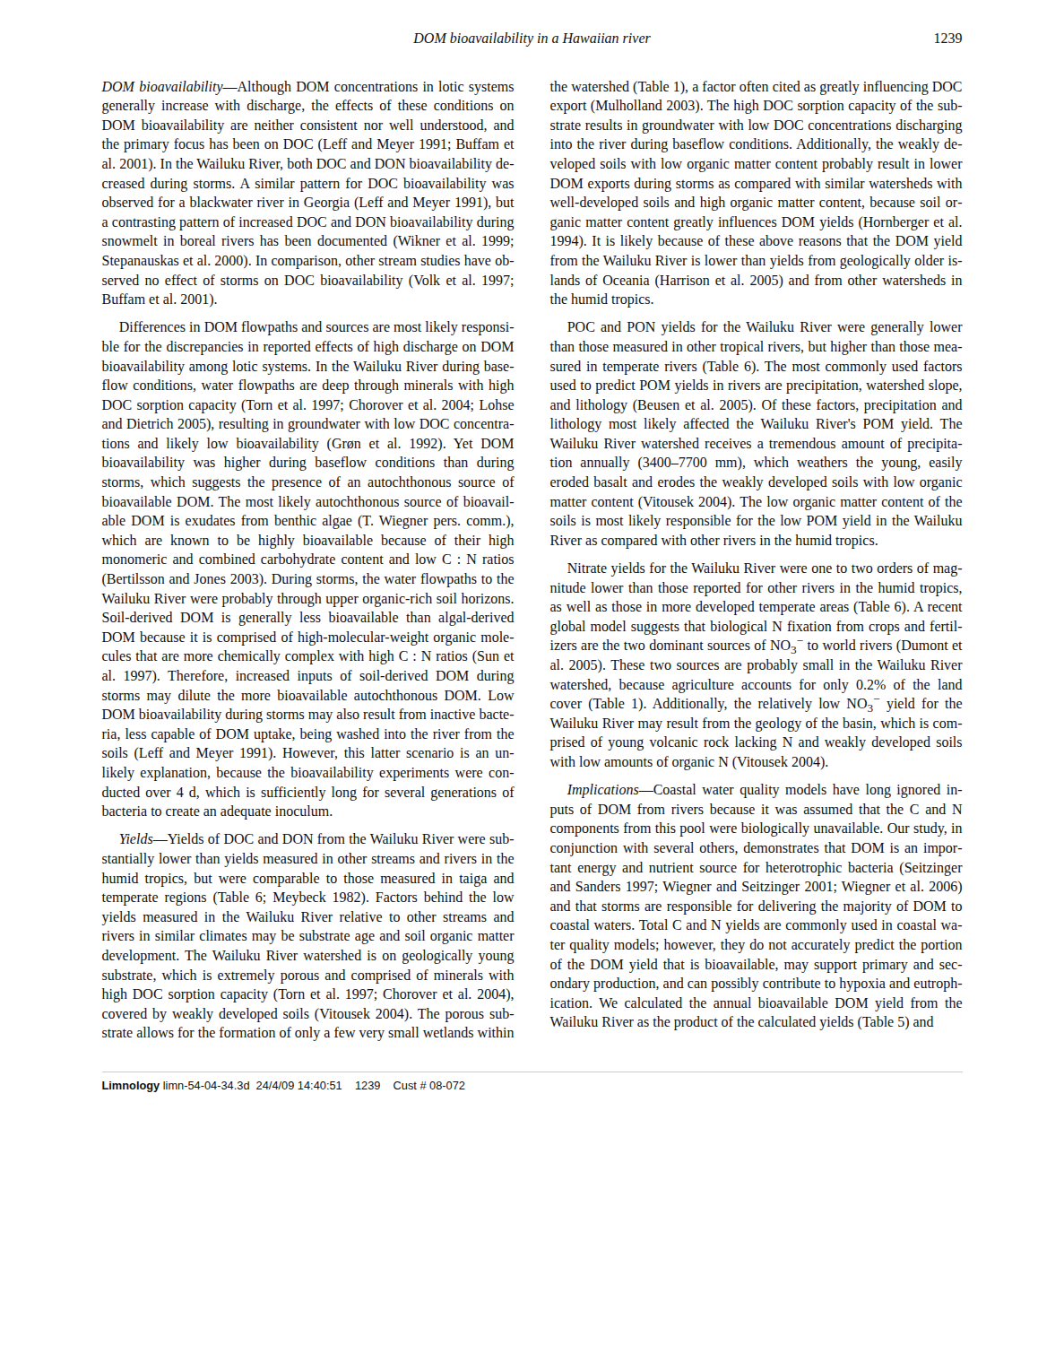DOM bioavailability in a Hawaiian river 1239
DOM bioavailability—Although DOM concentrations in lotic systems generally increase with discharge, the effects of these conditions on DOM bioavailability are neither consistent nor well understood, and the primary focus has been on DOC (Leff and Meyer 1991; Buffam et al. 2001). In the Wailuku River, both DOC and DON bioavailability decreased during storms. A similar pattern for DOC bioavailability was observed for a blackwater river in Georgia (Leff and Meyer 1991), but a contrasting pattern of increased DOC and DON bioavailability during snowmelt in boreal rivers has been documented (Wikner et al. 1999; Stepanauskas et al. 2000). In comparison, other stream studies have observed no effect of storms on DOC bioavailability (Volk et al. 1997; Buffam et al. 2001).
Differences in DOM flowpaths and sources are most likely responsible for the discrepancies in reported effects of high discharge on DOM bioavailability among lotic systems. In the Wailuku River during baseflow conditions, water flowpaths are deep through minerals with high DOC sorption capacity (Torn et al. 1997; Chorover et al. 2004; Lohse and Dietrich 2005), resulting in groundwater with low DOC concentrations and likely low bioavailability (Grøn et al. 1992). Yet DOM bioavailability was higher during baseflow conditions than during storms, which suggests the presence of an autochthonous source of bioavailable DOM. The most likely autochthonous source of bioavailable DOM is exudates from benthic algae (T. Wiegner pers. comm.), which are known to be highly bioavailable because of their high monomeric and combined carbohydrate content and low C : N ratios (Bertilsson and Jones 2003). During storms, the water flowpaths to the Wailuku River were probably through upper organic-rich soil horizons. Soil-derived DOM is generally less bioavailable than algal-derived DOM because it is comprised of high-molecular-weight organic molecules that are more chemically complex with high C : N ratios (Sun et al. 1997). Therefore, increased inputs of soil-derived DOM during storms may dilute the more bioavailable autochthonous DOM. Low DOM bioavailability during storms may also result from inactive bacteria, less capable of DOM uptake, being washed into the river from the soils (Leff and Meyer 1991). However, this latter scenario is an unlikely explanation, because the bioavailability experiments were conducted over 4 d, which is sufficiently long for several generations of bacteria to create an adequate inoculum.
Yields—Yields of DOC and DON from the Wailuku River were substantially lower than yields measured in other streams and rivers in the humid tropics, but were comparable to those measured in taiga and temperate regions (Table 6; Meybeck 1982). Factors behind the low yields measured in the Wailuku River relative to other streams and rivers in similar climates may be substrate age and soil organic matter development. The Wailuku River watershed is on geologically young substrate, which is extremely porous and comprised of minerals with high DOC sorption capacity (Torn et al. 1997; Chorover et al. 2004), covered by weakly developed soils (Vitousek 2004). The porous substrate allows for the formation of only a few very small wetlands within the watershed (Table 1), a factor often cited as greatly influencing DOC export (Mulholland 2003). The high DOC sorption capacity of the substrate results in groundwater with low DOC concentrations discharging into the river during baseflow conditions. Additionally, the weakly developed soils with low organic matter content probably result in lower DOM exports during storms as compared with similar watersheds with well-developed soils and high organic matter content, because soil organic matter content greatly influences DOM yields (Hornberger et al. 1994). It is likely because of these above reasons that the DOM yield from the Wailuku River is lower than yields from geologically older islands of Oceania (Harrison et al. 2005) and from other watersheds in the humid tropics.
POC and PON yields for the Wailuku River were generally lower than those measured in other tropical rivers, but higher than those measured in temperate rivers (Table 6). The most commonly used factors used to predict POM yields in rivers are precipitation, watershed slope, and lithology (Beusen et al. 2005). Of these factors, precipitation and lithology most likely affected the Wailuku River's POM yield. The Wailuku River watershed receives a tremendous amount of precipitation annually (3400–7700 mm), which weathers the young, easily eroded basalt and erodes the weakly developed soils with low organic matter content (Vitousek 2004). The low organic matter content of the soils is most likely responsible for the low POM yield in the Wailuku River as compared with other rivers in the humid tropics.
Nitrate yields for the Wailuku River were one to two orders of magnitude lower than those reported for other rivers in the humid tropics, as well as those in more developed temperate areas (Table 6). A recent global model suggests that biological N fixation from crops and fertilizers are the two dominant sources of NO3− to world rivers (Dumont et al. 2005). These two sources are probably small in the Wailuku River watershed, because agriculture accounts for only 0.2% of the land cover (Table 1). Additionally, the relatively low NO3− yield for the Wailuku River may result from the geology of the basin, which is comprised of young volcanic rock lacking N and weakly developed soils with low amounts of organic N (Vitousek 2004).
Implications—Coastal water quality models have long ignored inputs of DOM from rivers because it was assumed that the C and N components from this pool were biologically unavailable. Our study, in conjunction with several others, demonstrates that DOM is an important energy and nutrient source for heterotrophic bacteria (Seitzinger and Sanders 1997; Wiegner and Seitzinger 2001; Wiegner et al. 2006) and that storms are responsible for delivering the majority of DOM to coastal waters. Total C and N yields are commonly used in coastal water quality models; however, they do not accurately predict the portion of the DOM yield that is bioavailable, may support primary and secondary production, and can possibly contribute to hypoxia and eutrophication. We calculated the annual bioavailable DOM yield from the Wailuku River as the product of the calculated yields (Table 5) and
Limnology limn-54-04-34.3d 24/4/09 14:40:51 1239 Cust # 08-072